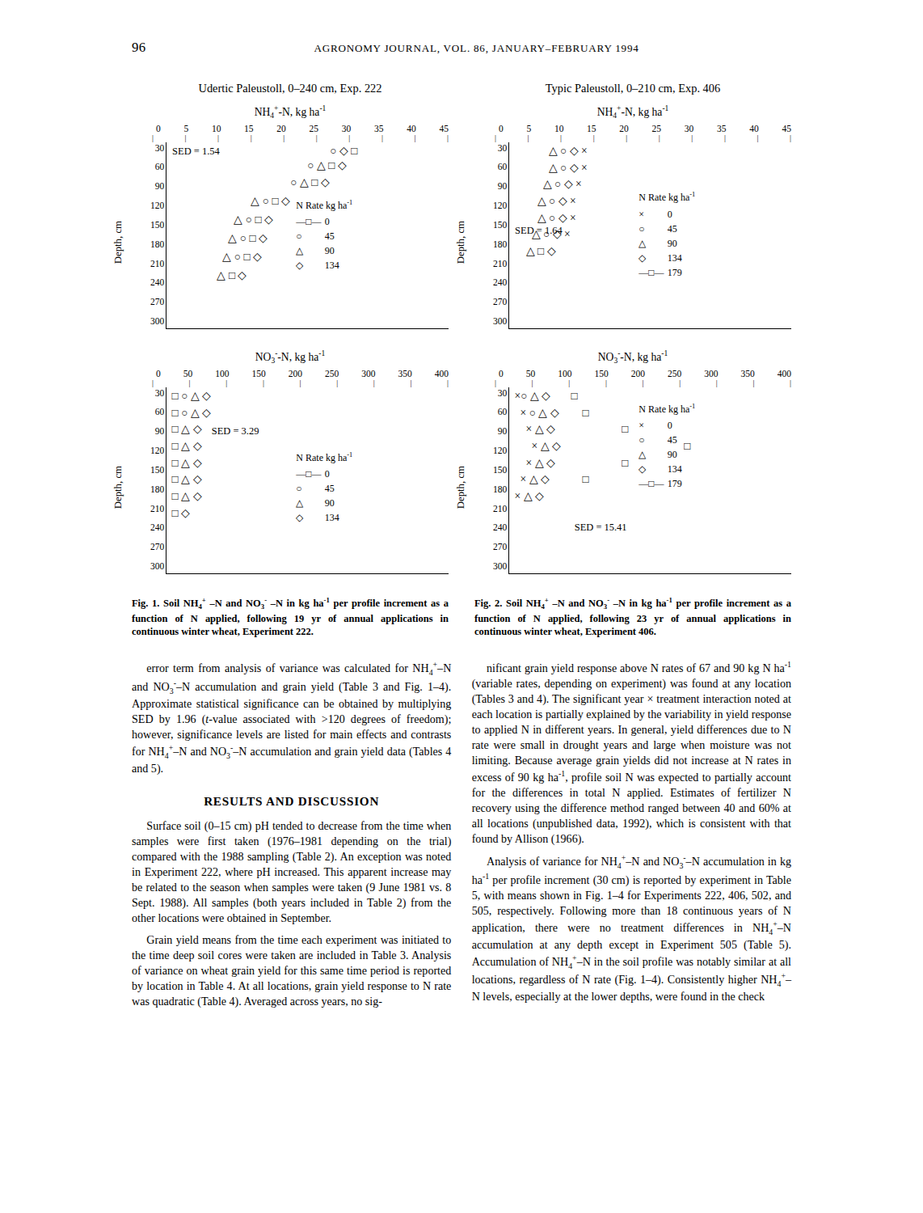96 Agronomy Journal, Vol. 86, January–February 1994
Udertic Paleustoll, 0–240 cm, Exp. 222
NH4+-N, kg ha-1
051015202530354045
||||||||||
Depth, cm
306090120150180210240270300
SED = 1.54
○ ◇ □
○ △ □ ◇
○ △ □ ◇
△ ○ □ ◇
△ ○ □ ◇
△ ○ □ ◇
△ ○ □ ◇
△ □ ◇
N Rate kg ha-1
| —□— | 0 |
| ○ | 45 |
| △ | 90 |
| ◇ | 134 |
NO3--N, kg ha-1
050100150200250300350400
|||||||||
Depth, cm
306090120150180210240270300
SED = 3.29
□ ○ △ ◇
□ ○ △ ◇
□ △ ◇
□ △ ◇
□ △ ◇
□ △ ◇
□ △ ◇
□ ◇
N Rate kg ha-1
| —□— | 0 |
| ○ | 45 |
| △ | 90 |
| ◇ | 134 |
Fig. 1. Soil NH4+ –N and NO3- –N in kg ha-1 per profile increment as a function of N applied, following 19 yr of annual applications in continuous winter wheat, Experiment 222.
Typic Paleustoll, 0–210 cm, Exp. 406
NH4+-N, kg ha-1
051015202530354045
||||||||||
Depth, cm
306090120150180210240270300
SED = 1.64
△ ○ ◇ ×
△ ○ ◇ ×
△ ○ ◇ ×
△ ○ ◇ ×
△ ○ ◇ ×
△ ○ ◇ ×
△ □ ◇
N Rate kg ha-1
| × | 0 |
| ○ | 45 |
| △ | 90 |
| ◇ | 134 |
| —□— | 179 |
NO3--N, kg ha-1
050100150200250300350400
|||||||||
Depth, cm
306090120150180210240270300
SED = 15.41
×○ △ ◇
× ○ △ ◇
× △ ◇
× △ ◇
× △ ◇
× △ ◇
× △ ◇
□
□
□
□
□
□
N Rate kg ha-1
| × | 0 |
| ○ | 45 |
| △ | 90 |
| ◇ | 134 |
| —□— | 179 |
Fig. 2. Soil NH4+ –N and NO3- –N in kg ha-1 per profile increment as a function of N applied, following 23 yr of annual applications in continuous winter wheat, Experiment 406.
error term from analysis of variance was calculated for NH4+–N and NO3-–N accumulation and grain yield (Table 3 and Fig. 1–4). Approximate statistical significance can be obtained by multiplying SED by 1.96 (t-value associated with >120 degrees of freedom); however, significance levels are listed for main effects and contrasts for NH4+–N and NO3-–N accumulation and grain yield data (Tables 4 and 5).
RESULTS AND DISCUSSION
Surface soil (0–15 cm) pH tended to decrease from the time when samples were first taken (1976–1981 depending on the trial) compared with the 1988 sampling (Table 2). An exception was noted in Experiment 222, where pH increased. This apparent increase may be related to the season when samples were taken (9 June 1981 vs. 8 Sept. 1988). All samples (both years included in Table 2) from the other locations were obtained in September.
Grain yield means from the time each experiment was initiated to the time deep soil cores were taken are included in Table 3. Analysis of variance on wheat grain yield for this same time period is reported by location in Table 4. At all locations, grain yield response to N rate was quadratic (Table 4). Averaged across years, no sig-
nificant grain yield response above N rates of 67 and 90 kg N ha-1 (variable rates, depending on experiment) was found at any location (Tables 3 and 4). The significant year × treatment interaction noted at each location is partially explained by the variability in yield response to applied N in different years. In general, yield differences due to N rate were small in drought years and large when moisture was not limiting. Because average grain yields did not increase at N rates in excess of 90 kg ha-1, profile soil N was expected to partially account for the differences in total N applied. Estimates of fertilizer N recovery using the difference method ranged between 40 and 60% at all locations (unpublished data, 1992), which is consistent with that found by Allison (1966).
Analysis of variance for NH4+–N and NO3-–N accumulation in kg ha-1 per profile increment (30 cm) is reported by experiment in Table 5, with means shown in Fig. 1–4 for Experiments 222, 406, 502, and 505, respectively. Following more than 18 continuous years of N application, there were no treatment differences in NH4+–N accumulation at any depth except in Experiment 505 (Table 5). Accumulation of NH4+–N in the soil profile was notably similar at all locations, regardless of N rate (Fig. 1–4). Consistently higher NH4+–N levels, especially at the lower depths, were found in the check